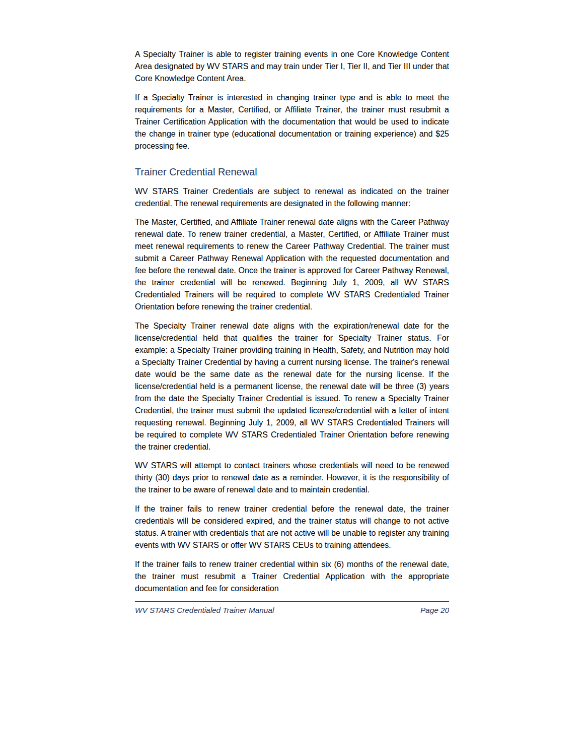A Specialty Trainer is able to register training events in one Core Knowledge Content Area designated by WV STARS and may train under Tier I, Tier II, and Tier III under that Core Knowledge Content Area.
If a Specialty Trainer is interested in changing trainer type and is able to meet the requirements for a Master, Certified, or Affiliate Trainer, the trainer must resubmit a Trainer Certification Application with the documentation that would be used to indicate the change in trainer type (educational documentation or training experience) and $25 processing fee.
Trainer Credential Renewal
WV STARS Trainer Credentials are subject to renewal as indicated on the trainer credential. The renewal requirements are designated in the following manner:
The Master, Certified, and Affiliate Trainer renewal date aligns with the Career Pathway renewal date. To renew trainer credential, a Master, Certified, or Affiliate Trainer must meet renewal requirements to renew the Career Pathway Credential. The trainer must submit a Career Pathway Renewal Application with the requested documentation and fee before the renewal date. Once the trainer is approved for Career Pathway Renewal, the trainer credential will be renewed. Beginning July 1, 2009, all WV STARS Credentialed Trainers will be required to complete WV STARS Credentialed Trainer Orientation before renewing the trainer credential.
The Specialty Trainer renewal date aligns with the expiration/renewal date for the license/credential held that qualifies the trainer for Specialty Trainer status. For example: a Specialty Trainer providing training in Health, Safety, and Nutrition may hold a Specialty Trainer Credential by having a current nursing license. The trainer's renewal date would be the same date as the renewal date for the nursing license. If the license/credential held is a permanent license, the renewal date will be three (3) years from the date the Specialty Trainer Credential is issued. To renew a Specialty Trainer Credential, the trainer must submit the updated license/credential with a letter of intent requesting renewal. Beginning July 1, 2009, all WV STARS Credentialed Trainers will be required to complete WV STARS Credentialed Trainer Orientation before renewing the trainer credential.
WV STARS will attempt to contact trainers whose credentials will need to be renewed thirty (30) days prior to renewal date as a reminder. However, it is the responsibility of the trainer to be aware of renewal date and to maintain credential.
If the trainer fails to renew trainer credential before the renewal date, the trainer credentials will be considered expired, and the trainer status will change to not active status. A trainer with credentials that are not active will be unable to register any training events with WV STARS or offer WV STARS CEUs to training attendees.
If the trainer fails to renew trainer credential within six (6) months of the renewal date, the trainer must resubmit a Trainer Credential Application with the appropriate documentation and fee for consideration
WV STARS Credentialed Trainer Manual Page 20